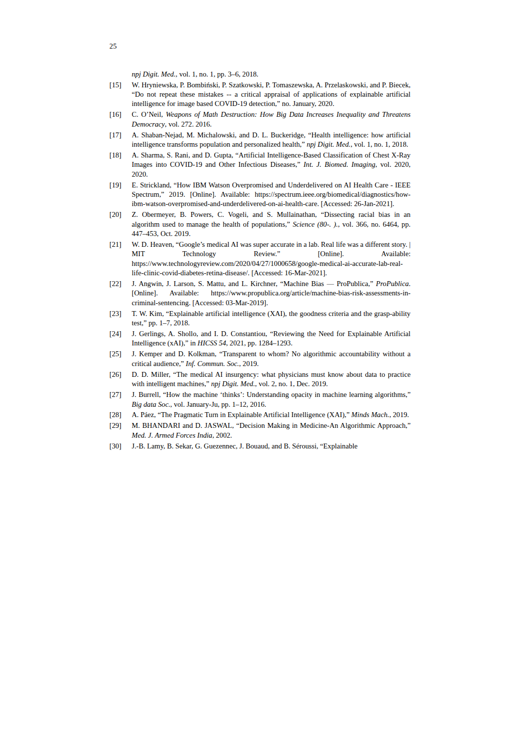25
npj Digit. Med., vol. 1, no. 1, pp. 3–6, 2018.
[15] W. Hryniewska, P. Bombiński, P. Szatkowski, P. Tomaszewska, A. Przelaskowski, and P. Biecek, “Do not repeat these mistakes -- a critical appraisal of applications of explainable artificial intelligence for image based COVID-19 detection,” no. January, 2020.
[16] C. O’Neil, Weapons of Math Destruction: How Big Data Increases Inequality and Threatens Democracy, vol. 272. 2016.
[17] A. Shaban-Nejad, M. Michalowski, and D. L. Buckeridge, “Health intelligence: how artificial intelligence transforms population and personalized health,” npj Digit. Med., vol. 1, no. 1, 2018.
[18] A. Sharma, S. Rani, and D. Gupta, “Artificial Intelligence-Based Classification of Chest X-Ray Images into COVID-19 and Other Infectious Diseases,” Int. J. Biomed. Imaging, vol. 2020, 2020.
[19] E. Strickland, “How IBM Watson Overpromised and Underdelivered on AI Health Care - IEEE Spectrum,” 2019. [Online]. Available: https://spectrum.ieee.org/biomedical/diagnostics/how-ibm-watson-overpromised-and-underdelivered-on-ai-health-care. [Accessed: 26-Jan-2021].
[20] Z. Obermeyer, B. Powers, C. Vogeli, and S. Mullainathan, “Dissecting racial bias in an algorithm used to manage the health of populations,” Science (80-. )., vol. 366, no. 6464, pp. 447–453, Oct. 2019.
[21] W. D. Heaven, “Google’s medical AI was super accurate in a lab. Real life was a different story. | MIT Technology Review.” [Online]. Available: https://www.technologyreview.com/2020/04/27/1000658/google-medical-ai-accurate-lab-real-life-clinic-covid-diabetes-retina-disease/. [Accessed: 16-Mar-2021].
[22] J. Angwin, J. Larson, S. Mattu, and L. Kirchner, “Machine Bias — ProPublica,” ProPublica. [Online]. Available: https://www.propublica.org/article/machine-bias-risk-assessments-in-criminal-sentencing. [Accessed: 03-Mar-2019].
[23] T. W. Kim, “Explainable artificial intelligence (XAI), the goodness criteria and the grasp-ability test,” pp. 1–7, 2018.
[24] J. Gerlings, A. Shollo, and I. D. Constantiou, “Reviewing the Need for Explainable Artificial Intelligence (xAI),” in HICSS 54, 2021, pp. 1284–1293.
[25] J. Kemper and D. Kolkman, “Transparent to whom? No algorithmic accountability without a critical audience,” Inf. Commun. Soc., 2019.
[26] D. D. Miller, “The medical AI insurgency: what physicians must know about data to practice with intelligent machines,” npj Digit. Med., vol. 2, no. 1, Dec. 2019.
[27] J. Burrell, “How the machine ‘thinks’: Understanding opacity in machine learning algorithms,” Big data Soc., vol. January-Ju, pp. 1–12, 2016.
[28] A. Páez, “The Pragmatic Turn in Explainable Artificial Intelligence (XAI),” Minds Mach., 2019.
[29] M. BHANDARI and D. JASWAL, “Decision Making in Medicine-An Algorithmic Approach,” Med. J. Armed Forces India, 2002.
[30] J.-B. Lamy, B. Sekar, G. Guezennec, J. Bouaud, and B. Séroussi, “Explainable